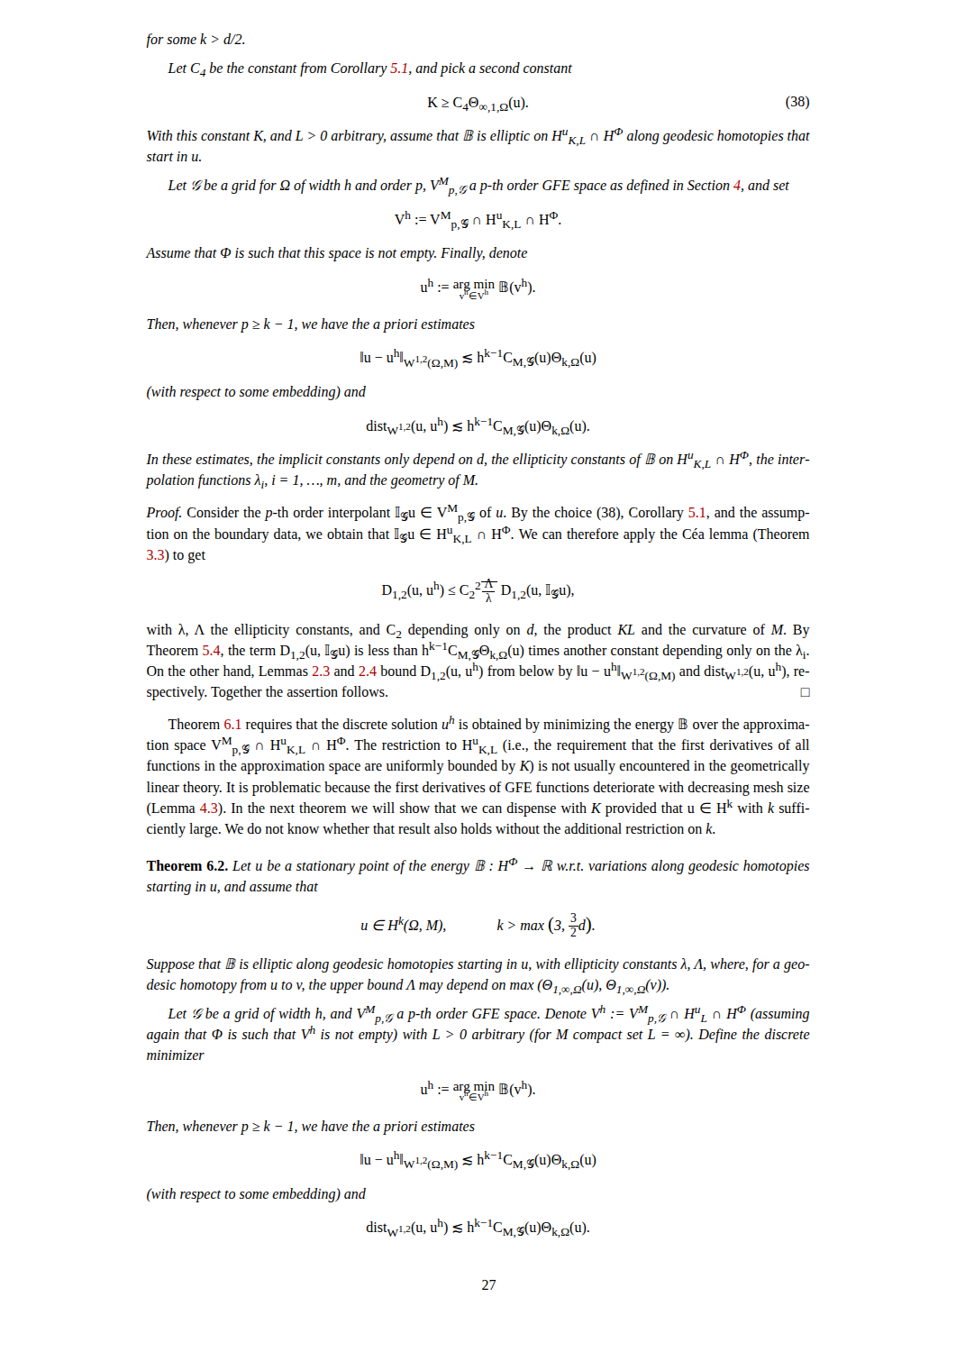for some k > d/2.
Let C4 be the constant from Corollary 5.1, and pick a second constant
K ≥ C4Θ∞,1,Ω(u). (38)
With this constant K, and L > 0 arbitrary, assume that 𝔹 is elliptic on HuK,L ∩ HΦ along geodesic homotopies that start in u.
Let 𝒢 be a grid for Ω of width h and order p, VMp,𝒢 a p-th order GFE space as defined in Section 4, and set
Vh := VMp,𝒢 ∩ HuK,L ∩ HΦ.
Assume that Φ is such that this space is not empty. Finally, denote
uh := arg min vh∈Vh 𝔹(vh).
Then, whenever p ≥ k − 1, we have the a priori estimates
‖u − uh‖W1,2(Ω,M) ≲ hk−1CM,𝒢(u)Θk,Ω(u)
(with respect to some embedding) and
distW1,2(u, uh) ≲ hk−1CM,𝒢(u)Θk,Ω(u).
In these estimates, the implicit constants only depend on d, the ellipticity constants of 𝔹 on HuK,L ∩ HΦ, the interpolation functions λi, i = 1, …, m, and the geometry of M.
Proof. Consider the p-th order interpolant 𝕀𝒢u ∈ VMp,𝒢 of u. By the choice (38), Corollary 5.1, and the assumption on the boundary data, we obtain that 𝕀𝒢u ∈ HuK,L ∩ HΦ. We can therefore apply the Céa lemma (Theorem 3.3) to get
D1,2(u, uh) ≤ C22Λλ D1,2(u, 𝕀𝒢u),
with λ, Λ the ellipticity constants, and C2 depending only on d, the product KL and the curvature of M. By Theorem 5.4, the term D1,2(u, 𝕀𝒢u) is less than hk−1CM,𝒢Θk,Ω(u) times another constant depending only on the λi. On the other hand, Lemmas 2.3 and 2.4 bound D1,2(u, uh) from below by ‖u − uh‖W1,2(Ω,M) and distW1,2(u, uh), respectively. Together the assertion follows. □
Theorem 6.1 requires that the discrete solution uh is obtained by minimizing the energy 𝔹 over the approximation space VMp,𝒢 ∩ HuK,L ∩ HΦ. The restriction to HuK,L (i.e., the requirement that the first derivatives of all functions in the approximation space are uniformly bounded by K) is not usually encountered in the geometrically linear theory. It is problematic because the first derivatives of GFE functions deteriorate with decreasing mesh size (Lemma 4.3). In the next theorem we will show that we can dispense with K provided that u ∈ Hk with k sufficiently large. We do not know whether that result also holds without the additional restriction on k.
Theorem 6.2. Let u be a stationary point of the energy 𝔹 : HΦ → ℝ w.r.t. variations along geodesic homotopies starting in u, and assume that
u ∈ Hk(Ω, M), k > max (3, 32 d).
Suppose that 𝔹 is elliptic along geodesic homotopies starting in u, with ellipticity constants λ, Λ, where, for a geodesic homotopy from u to v, the upper bound Λ may depend on max (Θ1,∞,Ω(u), Θ1,∞,Ω(v)).
Let 𝒢 be a grid of width h, and VMp,𝒢 a p-th order GFE space. Denote Vh := VMp,𝒢 ∩ HuL ∩ HΦ (assuming again that Φ is such that Vh is not empty) with L > 0 arbitrary (for M compact set L = ∞). Define the discrete minimizer
uh := arg min vh∈Vh 𝔹(vh).
Then, whenever p ≥ k − 1, we have the a priori estimates
‖u − uh‖W1,2(Ω,M) ≲ hk−1CM,𝒢(u)Θk,Ω(u)
(with respect to some embedding) and
distW1,2(u, uh) ≲ hk−1CM,𝒢(u)Θk,Ω(u).
27